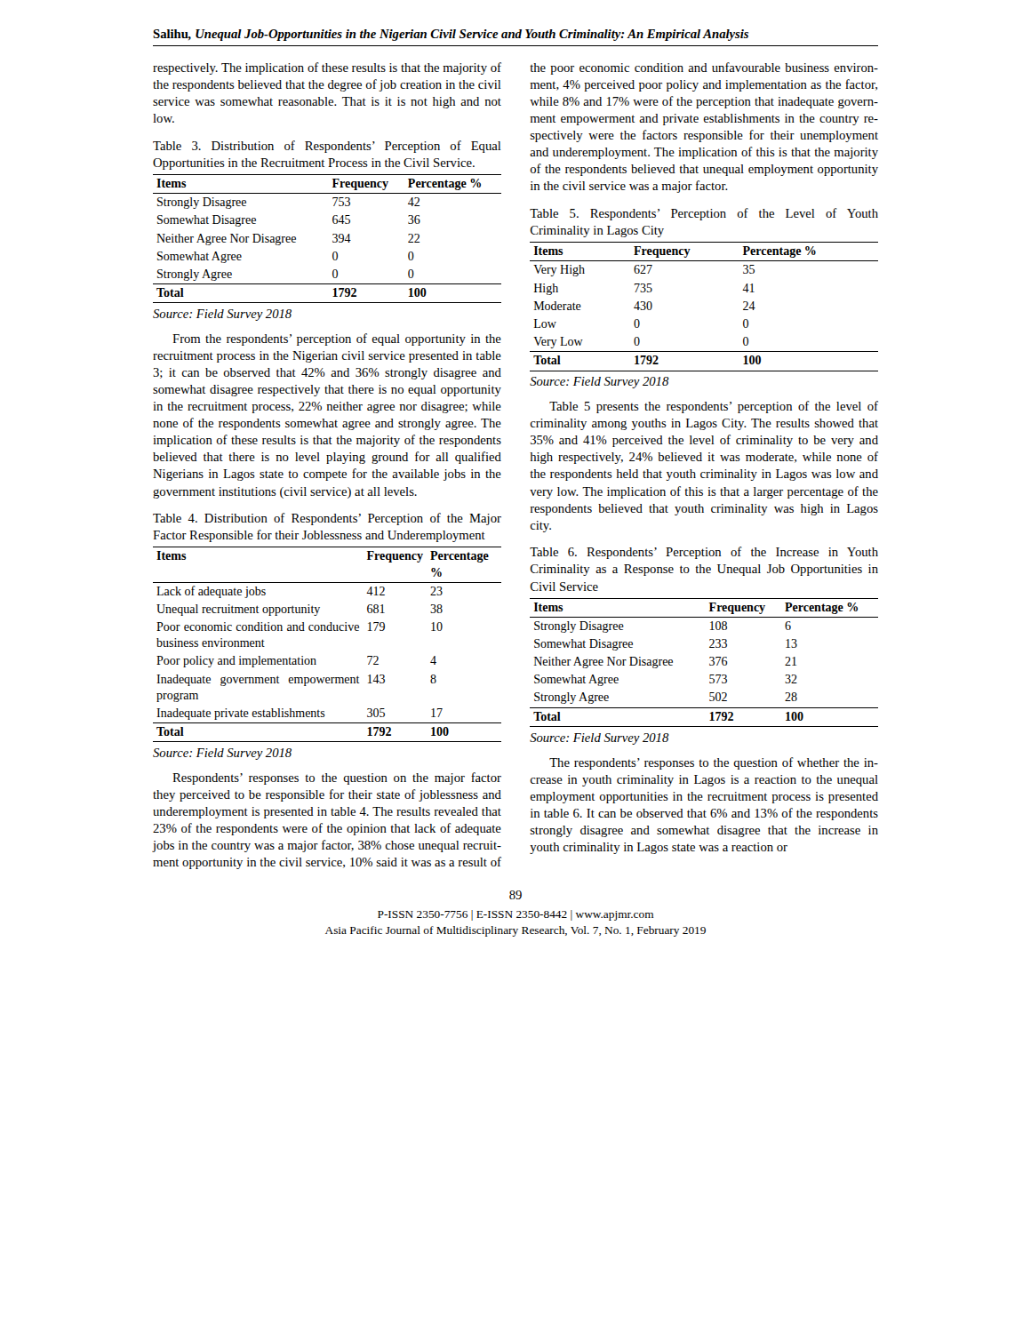Salihu, Unequal Job-Opportunities in the Nigerian Civil Service and Youth Criminality: An Empirical Analysis
respectively. The implication of these results is that the majority of the respondents believed that the degree of job creation in the civil service was somewhat reasonable. That is it is not high and not low.
Table 3. Distribution of Respondents’ Perception of Equal Opportunities in the Recruitment Process in the Civil Service.
| Items | Frequency | Percentage % |
| --- | --- | --- |
| Strongly Disagree | 753 | 42 |
| Somewhat Disagree | 645 | 36 |
| Neither Agree Nor Disagree | 394 | 22 |
| Somewhat Agree | 0 | 0 |
| Strongly Agree | 0 | 0 |
| Total | 1792 | 100 |
Source: Field Survey 2018
From the respondents’ perception of equal opportunity in the recruitment process in the Nigerian civil service presented in table 3; it can be observed that 42% and 36% strongly disagree and somewhat disagree respectively that there is no equal opportunity in the recruitment process, 22% neither agree nor disagree; while none of the respondents somewhat agree and strongly agree. The implication of these results is that the majority of the respondents believed that there is no level playing ground for all qualified Nigerians in Lagos state to compete for the available jobs in the government institutions (civil service) at all levels.
Table 4. Distribution of Respondents’ Perception of the Major Factor Responsible for their Joblessness and Underemployment
| Items | Frequency | Percentage % |
| --- | --- | --- |
| Lack of adequate jobs | 412 | 23 |
| Unequal recruitment opportunity | 681 | 38 |
| Poor economic condition and conducive business environment | 179 | 10 |
| Poor policy and implementation | 72 | 4 |
| Inadequate government empowerment program | 143 | 8 |
| Inadequate private establishments | 305 | 17 |
| Total | 1792 | 100 |
Source: Field Survey 2018
Respondents’ responses to the question on the major factor they perceived to be responsible for their state of joblessness and underemployment is presented in table 4. The results revealed that 23% of the respondents were of the opinion that lack of adequate jobs in the country was a major factor, 38% chose unequal recruitment opportunity in the civil service, 10% said it was as a result of the poor economic condition and unfavourable business environment, 4% perceived poor policy and implementation as the factor, while 8% and 17% were of the perception that inadequate government empowerment and private establishments in the country respectively were the factors responsible for their unemployment and underemployment. The implication of this is that the majority of the respondents believed that unequal employment opportunity in the civil service was a major factor.
Table 5. Respondents’ Perception of the Level of Youth Criminality in Lagos City
| Items | Frequency | Percentage % |
| --- | --- | --- |
| Very High | 627 | 35 |
| High | 735 | 41 |
| Moderate | 430 | 24 |
| Low | 0 | 0 |
| Very Low | 0 | 0 |
| Total | 1792 | 100 |
Source: Field Survey 2018
Table 5 presents the respondents’ perception of the level of criminality among youths in Lagos City. The results showed that 35% and 41% perceived the level of criminality to be very and high respectively, 24% believed it was moderate, while none of the respondents held that youth criminality in Lagos was low and very low. The implication of this is that a larger percentage of the respondents believed that youth criminality was high in Lagos city.
Table 6. Respondents’ Perception of the Increase in Youth Criminality as a Response to the Unequal Job Opportunities in Civil Service
| Items | Frequency | Percentage % |
| --- | --- | --- |
| Strongly Disagree | 108 | 6 |
| Somewhat Disagree | 233 | 13 |
| Neither Agree Nor Disagree | 376 | 21 |
| Somewhat Agree | 573 | 32 |
| Strongly Agree | 502 | 28 |
| Total | 1792 | 100 |
Source: Field Survey 2018
The respondents’ responses to the question of whether the increase in youth criminality in Lagos is a reaction to the unequal employment opportunities in the recruitment process is presented in table 6. It can be observed that 6% and 13% of the respondents strongly disagree and somewhat disagree that the increase in youth criminality in Lagos state was a reaction or
89
P-ISSN 2350-7756 | E-ISSN 2350-8442 | www.apjmr.com Asia Pacific Journal of Multidisciplinary Research, Vol. 7, No. 1, February 2019